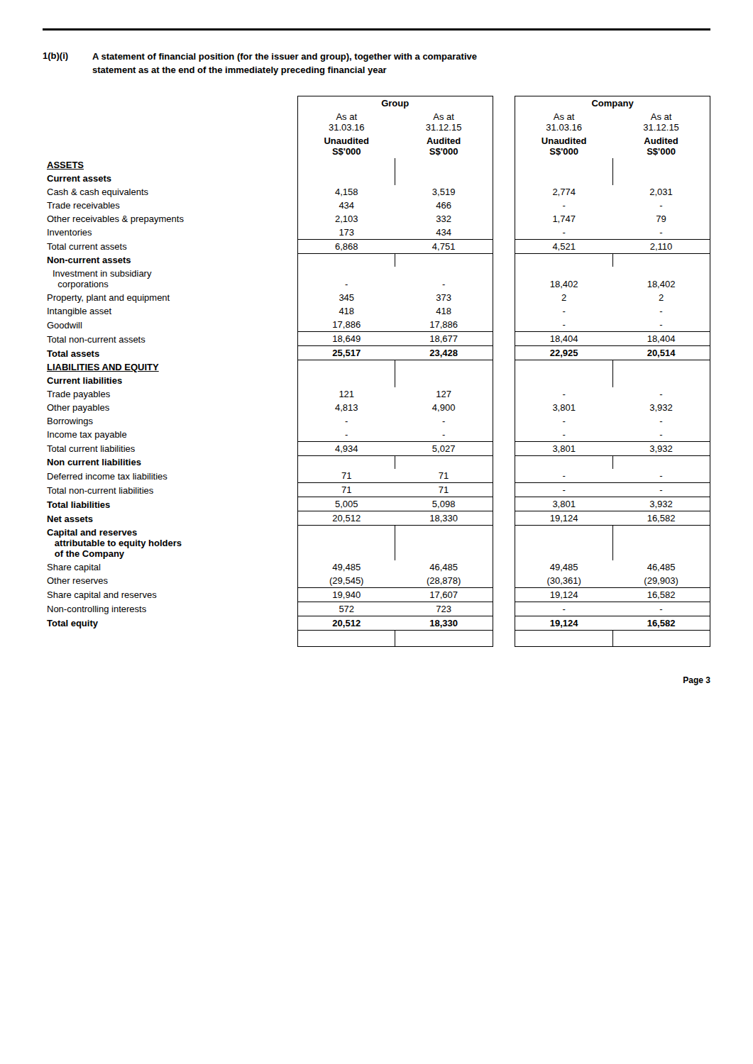1(b)(i)
A statement of financial position (for the issuer and group), together with a comparative
statement as at the end of the immediately preceding financial year
| | Group | | Company |
| | As at 31.03.16 | As at 31.12.15 | | As at 31.03.16 | As at 31.12.15 |
| | Unaudited S$'000 | Audited S$'000 | | Unaudited S$'000 | Audited S$'000 |
| ASSETS | | | | | |
| Current assets | | | | | |
| Cash & cash equivalents | 4,158 | 3,519 | | 2,774 | 2,031 |
| Trade receivables | 434 | 466 | | - | - |
| Other receivables & prepayments | 2,103 | 332 | | 1,747 | 79 |
| Inventories | 173 | 434 | | - | - |
| Total current assets | 6,868 | 4,751 | | 4,521 | 2,110 |
| Non-current assets | | | | | |
| Investment in subsidiary corporations | - | - | | 18,402 | 18,402 |
| Property, plant and equipment | 345 | 373 | | 2 | 2 |
| Intangible asset | 418 | 418 | | - | - |
| Goodwill | 17,886 | 17,886 | | - | - |
| Total non-current assets | 18,649 | 18,677 | | 18,404 | 18,404 |
| Total assets | 25,517 | 23,428 | | 22,925 | 20,514 |
| LIABILITIES AND EQUITY | | | | | |
| Current liabilities | | | | | |
| Trade payables | 121 | 127 | | - | - |
| Other payables | 4,813 | 4,900 | | 3,801 | 3,932 |
| Borrowings | - | - | | - | - |
| Income tax payable | - | - | | - | - |
| Total current liabilities | 4,934 | 5,027 | | 3,801 | 3,932 |
| Non current liabilities | | | | | |
| Deferred income tax liabilities | 71 | 71 | | - | - |
| Total non-current liabilities | 71 | 71 | | - | - |
| Total liabilities | 5,005 | 5,098 | | 3,801 | 3,932 |
| Net assets | 20,512 | 18,330 | | 19,124 | 16,582 |
| Capital and reserves attributable to equity holders of the Company | | | | | |
| Share capital | 49,485 | 46,485 | | 49,485 | 46,485 |
| Other reserves | (29,545) | (28,878) | | (30,361) | (29,903) |
| Share capital and reserves | 19,940 | 17,607 | | 19,124 | 16,582 |
| Non-controlling interests | 572 | 723 | | - | - |
| Total equity | 20,512 | 18,330 | | 19,124 | 16,582 |
Page 3